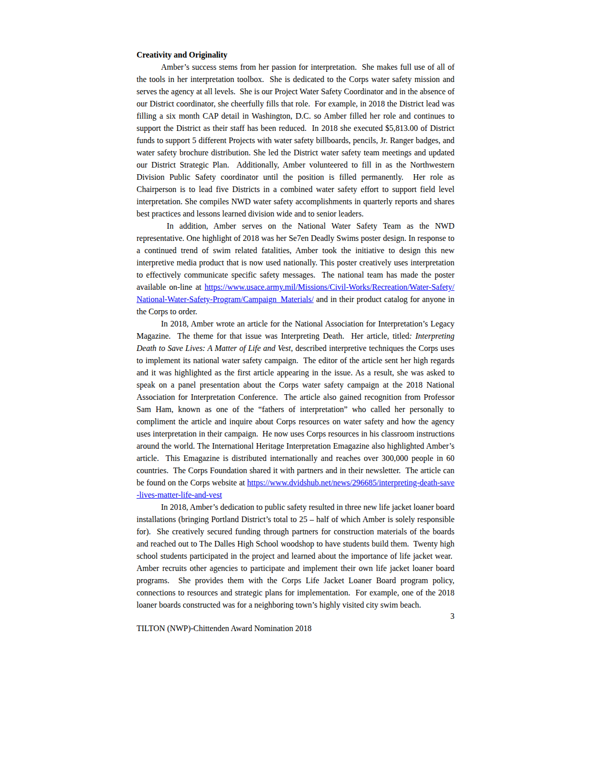Creativity and Originality
Amber’s success stems from her passion for interpretation. She makes full use of all of the tools in her interpretation toolbox. She is dedicated to the Corps water safety mission and serves the agency at all levels. She is our Project Water Safety Coordinator and in the absence of our District coordinator, she cheerfully fills that role. For example, in 2018 the District lead was filling a six month CAP detail in Washington, D.C. so Amber filled her role and continues to support the District as their staff has been reduced. In 2018 she executed $5,813.00 of District funds to support 5 different Projects with water safety billboards, pencils, Jr. Ranger badges, and water safety brochure distribution. She led the District water safety team meetings and updated our District Strategic Plan. Additionally, Amber volunteered to fill in as the Northwestern Division Public Safety coordinator until the position is filled permanently. Her role as Chairperson is to lead five Districts in a combined water safety effort to support field level interpretation. She compiles NWD water safety accomplishments in quarterly reports and shares best practices and lessons learned division wide and to senior leaders.
In addition, Amber serves on the National Water Safety Team as the NWD representative. One highlight of 2018 was her Se7en Deadly Swims poster design. In response to a continued trend of swim related fatalities, Amber took the initiative to design this new interpretive media product that is now used nationally. This poster creatively uses interpretation to effectively communicate specific safety messages. The national team has made the poster available on-line at https://www.usace.army.mil/Missions/Civil-Works/Recreation/Water-Safety/National-Water-Safety-Program/Campaign_Materials/ and in their product catalog for anyone in the Corps to order.
In 2018, Amber wrote an article for the National Association for Interpretation’s Legacy Magazine. The theme for that issue was Interpreting Death. Her article, titled: Interpreting Death to Save Lives: A Matter of Life and Vest, described interpretive techniques the Corps uses to implement its national water safety campaign. The editor of the article sent her high regards and it was highlighted as the first article appearing in the issue. As a result, she was asked to speak on a panel presentation about the Corps water safety campaign at the 2018 National Association for Interpretation Conference. The article also gained recognition from Professor Sam Ham, known as one of the “fathers of interpretation” who called her personally to compliment the article and inquire about Corps resources on water safety and how the agency uses interpretation in their campaign. He now uses Corps resources in his classroom instructions around the world. The International Heritage Interpretation Emagazine also highlighted Amber’s article. This Emagazine is distributed internationally and reaches over 300,000 people in 60 countries. The Corps Foundation shared it with partners and in their newsletter. The article can be found on the Corps website at https://www.dvidshub.net/news/296685/interpreting-death-save-lives-matter-life-and-vest
In 2018, Amber’s dedication to public safety resulted in three new life jacket loaner board installations (bringing Portland District’s total to 25 – half of which Amber is solely responsible for). She creatively secured funding through partners for construction materials of the boards and reached out to The Dalles High School woodshop to have students build them. Twenty high school students participated in the project and learned about the importance of life jacket wear. Amber recruits other agencies to participate and implement their own life jacket loaner board programs. She provides them with the Corps Life Jacket Loaner Board program policy, connections to resources and strategic plans for implementation. For example, one of the 2018 loaner boards constructed was for a neighboring town’s highly visited city swim beach.
3
TILTON (NWP)-Chittenden Award Nomination 2018